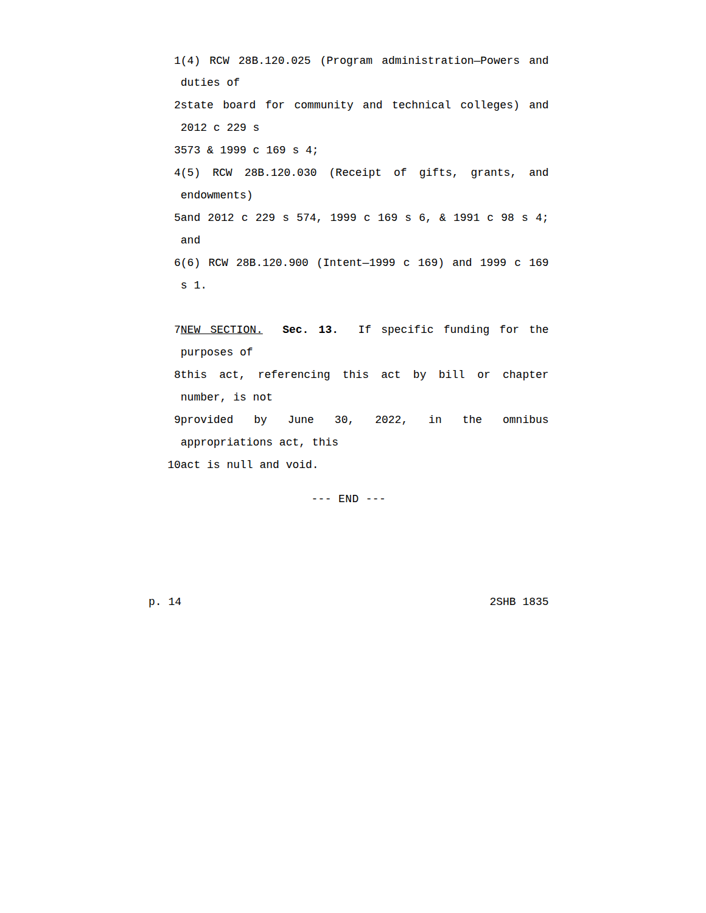| 1 | (4) RCW 28B.120.025 (Program administration—Powers and duties of |
| 2 | state board for community and technical colleges) and 2012 c 229 s |
| 3 | 573 & 1999 c 169 s 4; |
| 4 | (5) RCW 28B.120.030 (Receipt of gifts, grants, and endowments) |
| 5 | and 2012 c 229 s 574, 1999 c 169 s 6, & 1991 c 98 s 4; and |
| 6 | (6) RCW 28B.120.900 (Intent—1999 c 169) and 1999 c 169 s 1. |
| 7 | NEW SECTION. Sec. 13. If specific funding for the purposes of |
| 8 | this act, referencing this act by bill or chapter number, is not |
| 9 | provided by June 30, 2022, in the omnibus appropriations act, this |
| 10 | act is null and void. |
--- END ---
p. 14 2SHB 1835